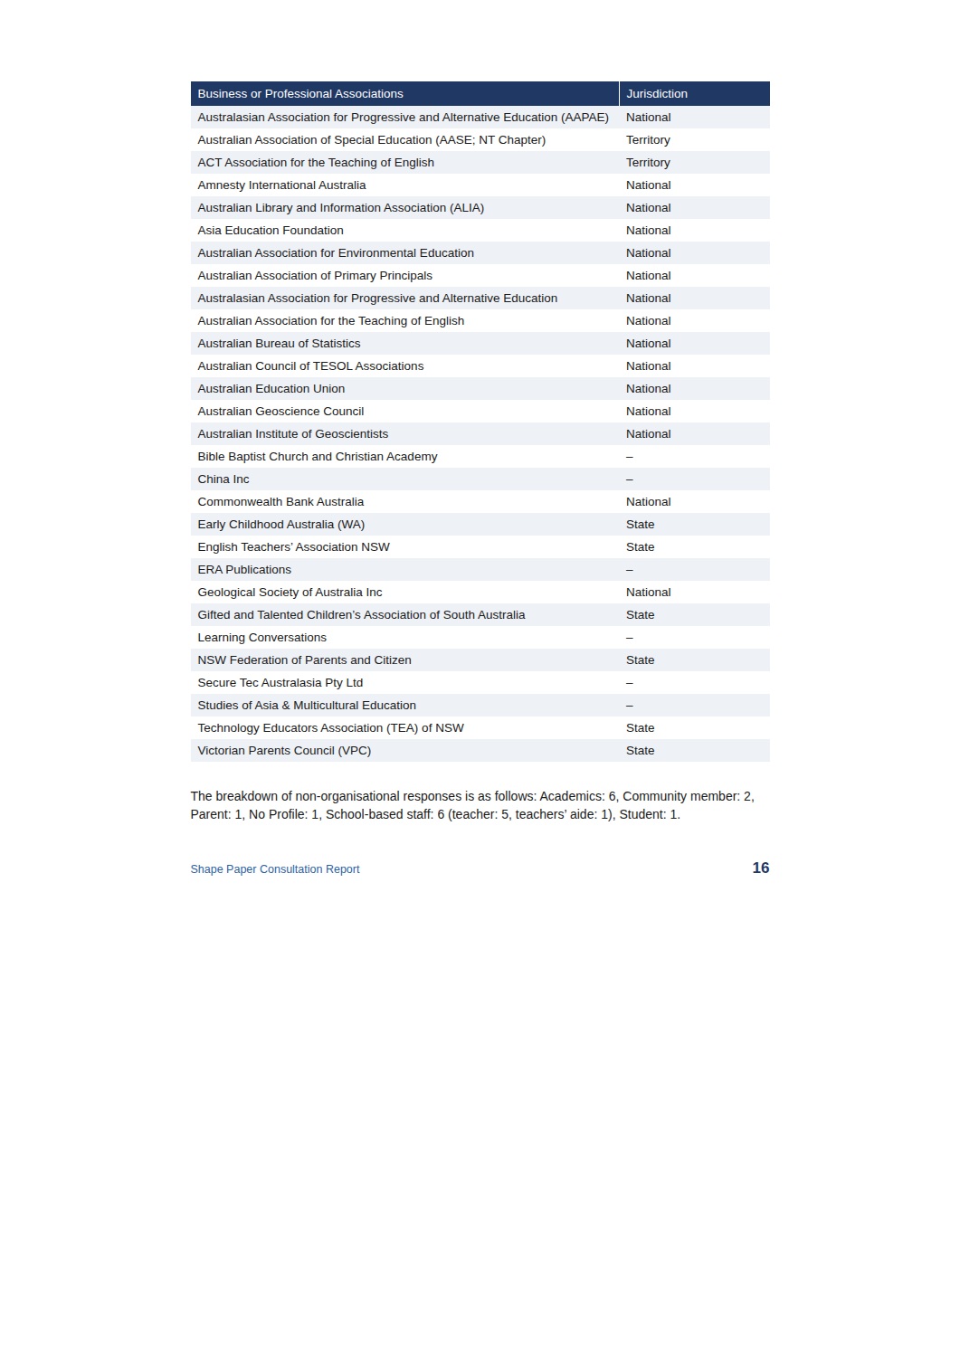| Business or Professional Associations | Jurisdiction |
| --- | --- |
| Australasian Association for Progressive and Alternative Education (AAPAE) | National |
| Australian Association of Special Education (AASE; NT Chapter) | Territory |
| ACT Association for the Teaching of English | Territory |
| Amnesty International Australia | National |
| Australian Library and Information Association (ALIA) | National |
| Asia Education Foundation | National |
| Australian Association for Environmental Education | National |
| Australian Association of Primary Principals | National |
| Australasian Association for Progressive and Alternative Education | National |
| Australian Association for the Teaching of English | National |
| Australian Bureau of Statistics | National |
| Australian Council of TESOL Associations | National |
| Australian Education Union | National |
| Australian Geoscience Council | National |
| Australian Institute of Geoscientists | National |
| Bible Baptist Church and Christian Academy | – |
| China Inc | – |
| Commonwealth Bank Australia | National |
| Early Childhood Australia (WA) | State |
| English Teachers’ Association NSW | State |
| ERA Publications | – |
| Geological Society of Australia Inc | National |
| Gifted and Talented Children’s Association of South Australia | State |
| Learning Conversations | – |
| NSW Federation of Parents and Citizen | State |
| Secure Tec Australasia Pty Ltd | – |
| Studies of Asia & Multicultural Education | – |
| Technology Educators Association (TEA) of NSW | State |
| Victorian Parents Council (VPC) | State |
The breakdown of non-organisational responses is as follows: Academics: 6, Community member: 2, Parent: 1, No Profile: 1, School-based staff: 6 (teacher: 5, teachers’ aide: 1), Student: 1.
Shape Paper Consultation Report 16